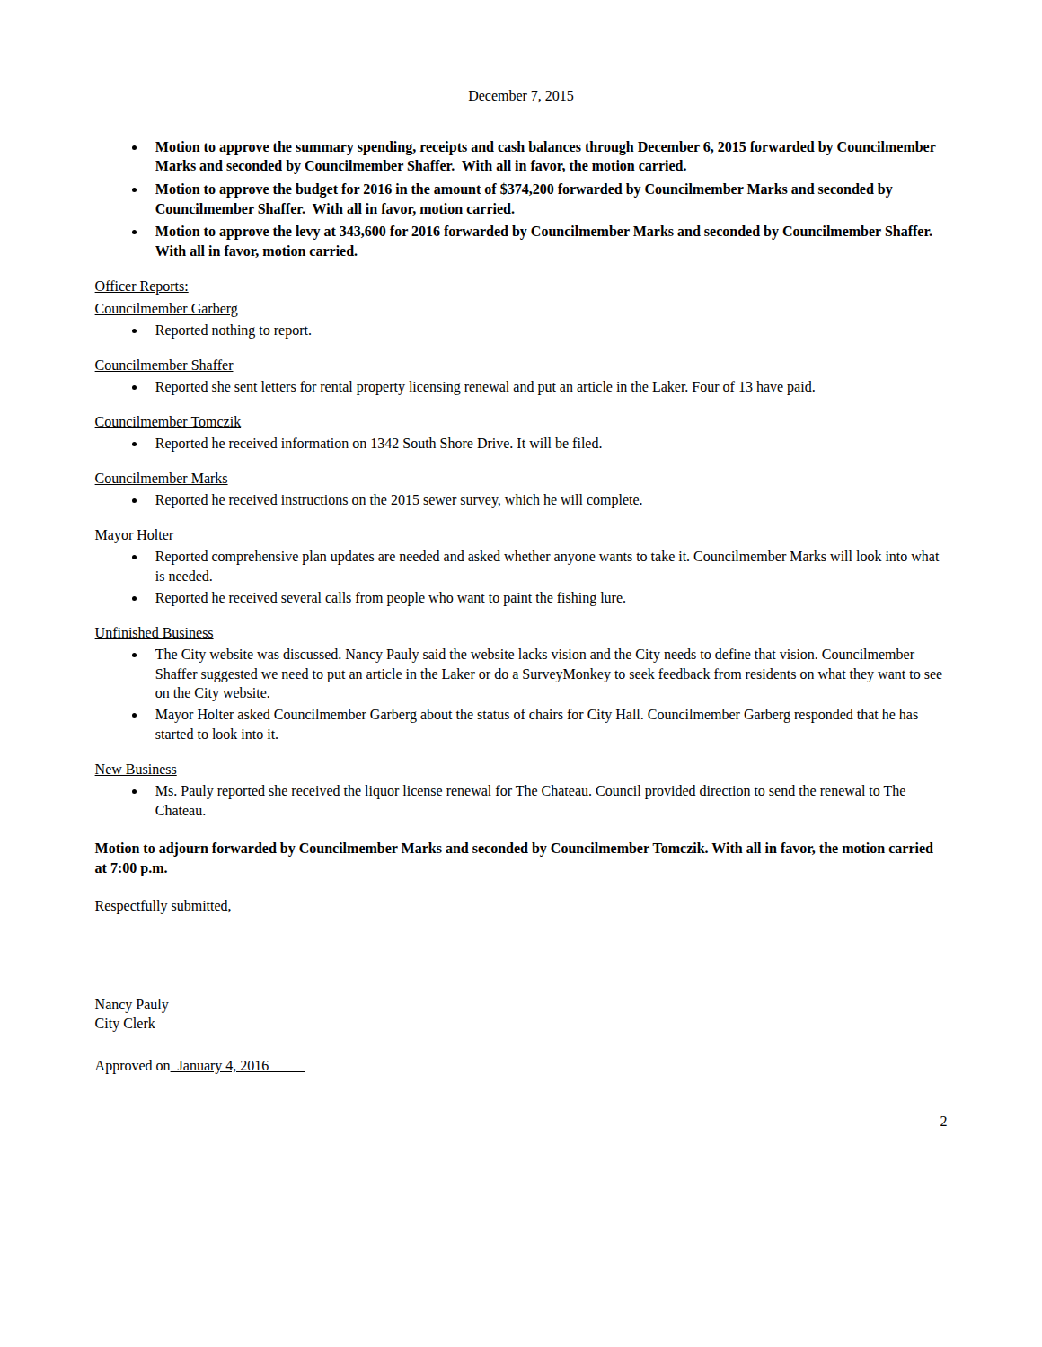December 7, 2015
Motion to approve the summary spending, receipts and cash balances through December 6, 2015 forwarded by Councilmember Marks and seconded by Councilmember Shaffer. With all in favor, the motion carried.
Motion to approve the budget for 2016 in the amount of $374,200 forwarded by Councilmember Marks and seconded by Councilmember Shaffer. With all in favor, motion carried.
Motion to approve the levy at 343,600 for 2016 forwarded by Councilmember Marks and seconded by Councilmember Shaffer. With all in favor, motion carried.
Officer Reports:
Councilmember Garberg
Reported nothing to report.
Councilmember Shaffer
Reported she sent letters for rental property licensing renewal and put an article in the Laker. Four of 13 have paid.
Councilmember Tomczik
Reported he received information on 1342 South Shore Drive. It will be filed.
Councilmember Marks
Reported he received instructions on the 2015 sewer survey, which he will complete.
Mayor Holter
Reported comprehensive plan updates are needed and asked whether anyone wants to take it. Councilmember Marks will look into what is needed.
Reported he received several calls from people who want to paint the fishing lure.
Unfinished Business
The City website was discussed. Nancy Pauly said the website lacks vision and the City needs to define that vision. Councilmember Shaffer suggested we need to put an article in the Laker or do a SurveyMonkey to seek feedback from residents on what they want to see on the City website.
Mayor Holter asked Councilmember Garberg about the status of chairs for City Hall. Councilmember Garberg responded that he has started to look into it.
New Business
Ms. Pauly reported she received the liquor license renewal for The Chateau. Council provided direction to send the renewal to The Chateau.
Motion to adjourn forwarded by Councilmember Marks and seconded by Councilmember Tomczik. With all in favor, the motion carried at 7:00 p.m.
Respectfully submitted,
Nancy Pauly
City Clerk
Approved on January 4, 2016
2